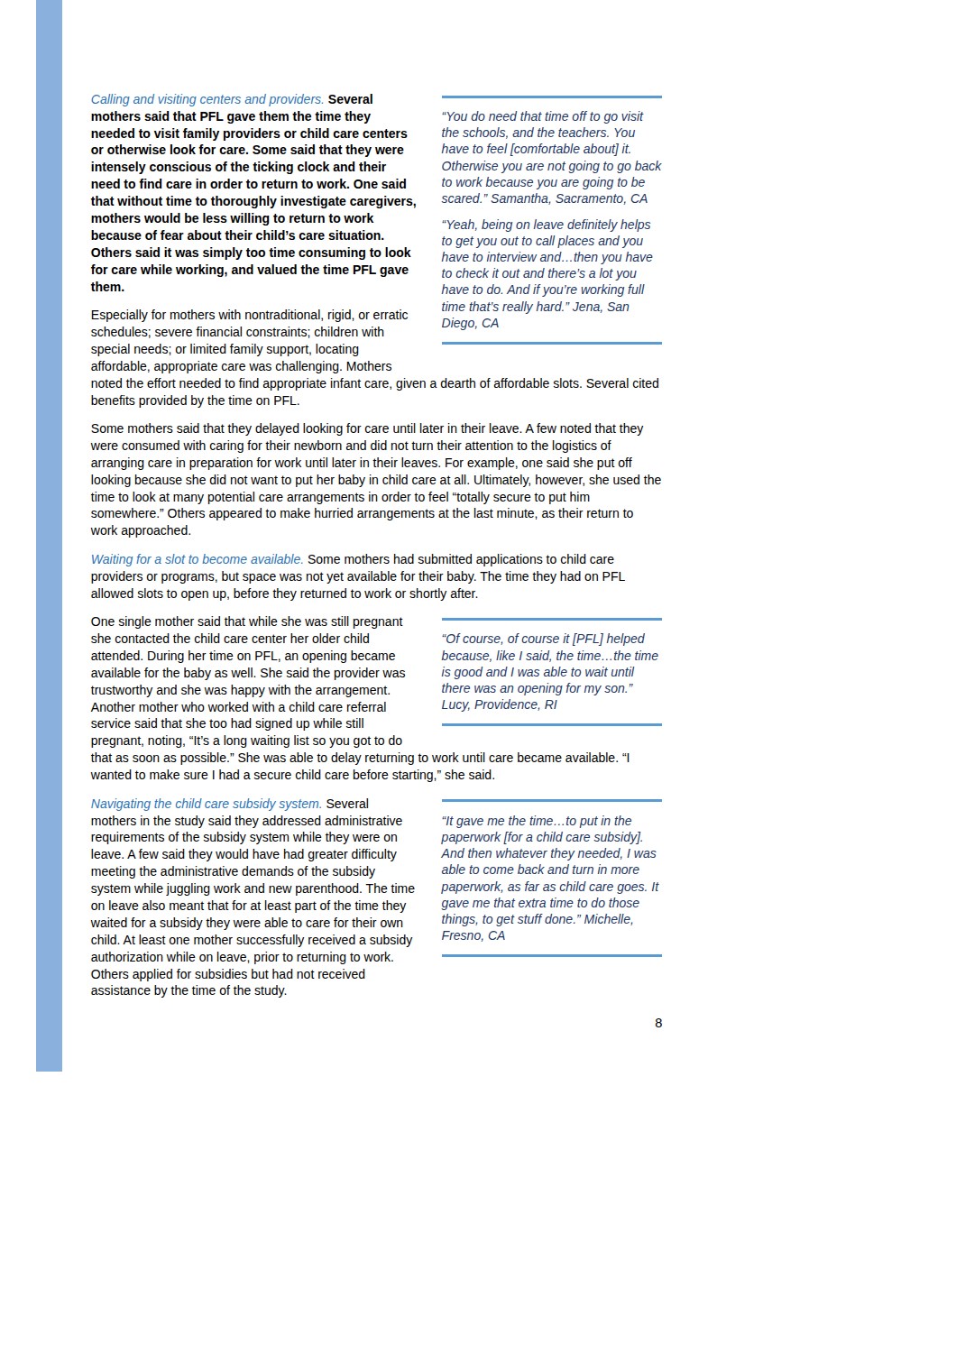“You do need that time off to go visit the schools, and the teachers. You have to feel [comfortable about] it. Otherwise you are not going to go back to work because you are going to be scared.” Samantha, Sacramento, CA
“Yeah, being on leave definitely helps to get you out to call places and you have to interview and…then you have to check it out and there’s a lot you have to do. And if you’re working full time that’s really hard.” Jena, San Diego, CA
Calling and visiting centers and providers. Several mothers said that PFL gave them the time they needed to visit family providers or child care centers or otherwise look for care. Some said that they were intensely conscious of the ticking clock and their need to find care in order to return to work. One said that without time to thoroughly investigate caregivers, mothers would be less willing to return to work because of fear about their child’s care situation. Others said it was simply too time consuming to look for care while working, and valued the time PFL gave them.
Especially for mothers with nontraditional, rigid, or erratic schedules; severe financial constraints; children with special needs; or limited family support, locating affordable, appropriate care was challenging. Mothers noted the effort needed to find appropriate infant care, given a dearth of affordable slots. Several cited benefits provided by the time on PFL.
Some mothers said that they delayed looking for care until later in their leave. A few noted that they were consumed with caring for their newborn and did not turn their attention to the logistics of arranging care in preparation for work until later in their leaves. For example, one said she put off looking because she did not want to put her baby in child care at all. Ultimately, however, she used the time to look at many potential care arrangements in order to feel “totally secure to put him somewhere.” Others appeared to make hurried arrangements at the last minute, as their return to work approached.
Waiting for a slot to become available. Some mothers had submitted applications to child care providers or programs, but space was not yet available for their baby. The time they had on PFL allowed slots to open up, before they returned to work or shortly after.
“Of course, of course it [PFL] helped because, like I said, the time…the time is good and I was able to wait until there was an opening for my son.” Lucy, Providence, RI
One single mother said that while she was still pregnant she contacted the child care center her older child attended. During her time on PFL, an opening became available for the baby as well. She said the provider was trustworthy and she was happy with the arrangement. Another mother who worked with a child care referral service said that she too had signed up while still pregnant, noting, “It’s a long waiting list so you got to do that as soon as possible.” She was able to delay returning to work until care became available. “I wanted to make sure I had a secure child care before starting,” she said.
“It gave me the time…to put in the paperwork [for a child care subsidy]. And then whatever they needed, I was able to come back and turn in more paperwork, as far as child care goes. It gave me that extra time to do those things, to get stuff done.” Michelle, Fresno, CA
Navigating the child care subsidy system. Several mothers in the study said they addressed administrative requirements of the subsidy system while they were on leave. A few said they would have had greater difficulty meeting the administrative demands of the subsidy system while juggling work and new parenthood. The time on leave also meant that for at least part of the time they waited for a subsidy they were able to care for their own child. At least one mother successfully received a subsidy authorization while on leave, prior to returning to work. Others applied for subsidies but had not received assistance by the time of the study.
8